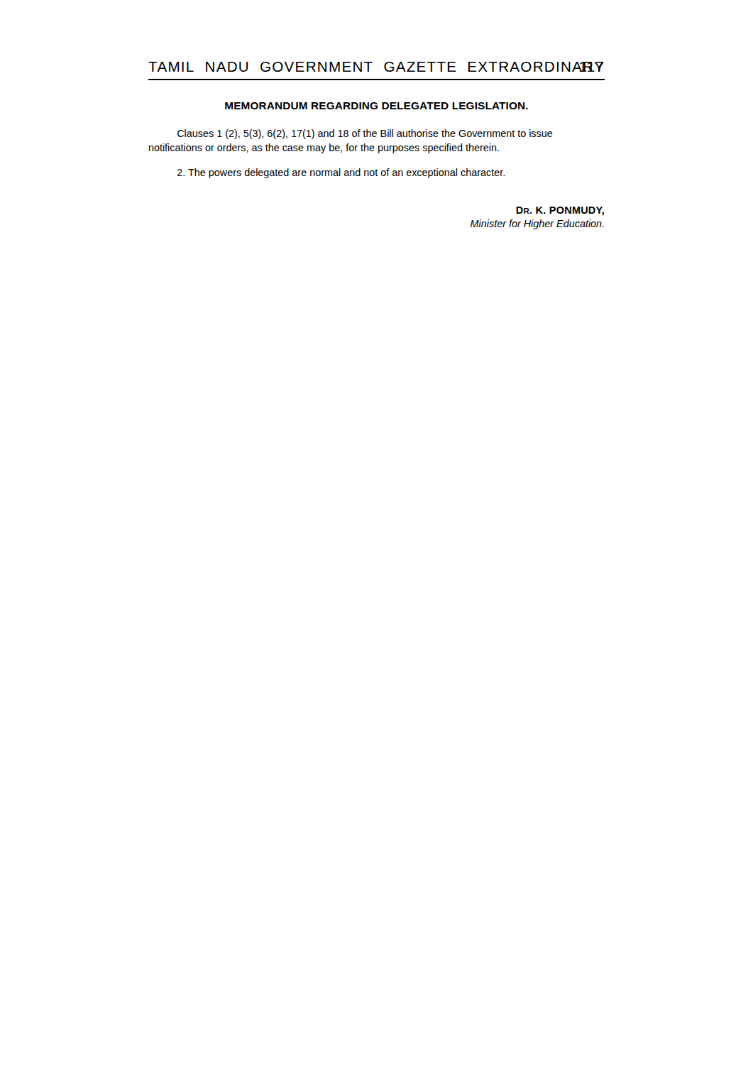TAMIL NADU GOVERNMENT GAZETTE EXTRAORDINARY 117
MEMORANDUM REGARDING DELEGATED LEGISLATION.
Clauses 1 (2), 5(3), 6(2), 17(1) and 18 of the Bill authorise the Government to issue notifications or orders, as the case may be, for the purposes specified therein.
2. The powers delegated are normal and not of an exceptional character.
DR. K. PONMUDY,
Minister for Higher Education.